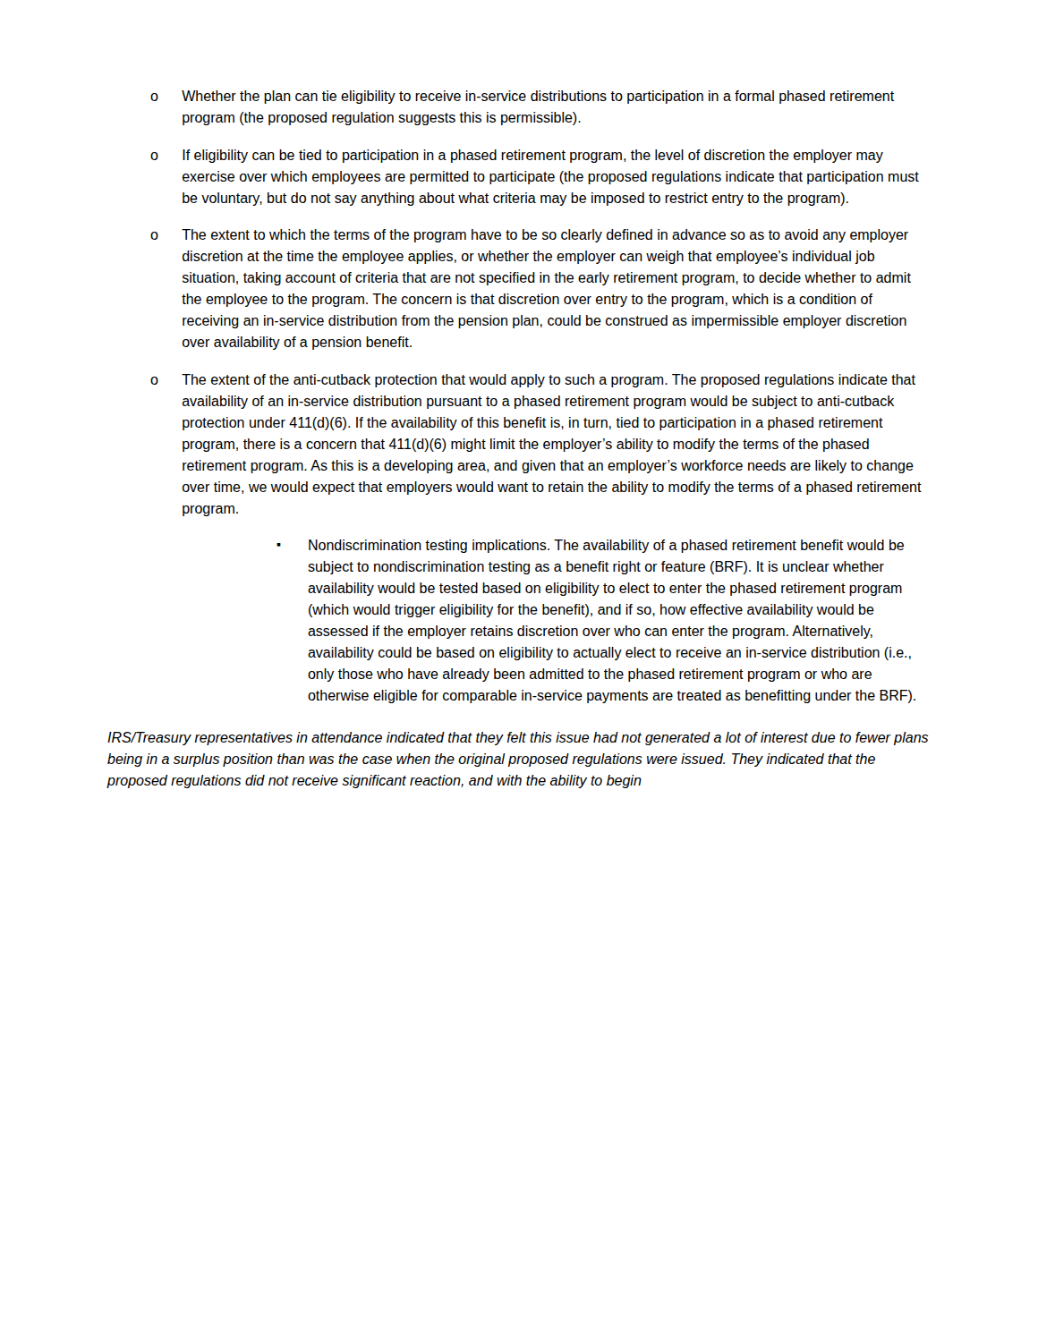Whether the plan can tie eligibility to receive in-service distributions to participation in a formal phased retirement program (the proposed regulation suggests this is permissible).
If eligibility can be tied to participation in a phased retirement program, the level of discretion the employer may exercise over which employees are permitted to participate (the proposed regulations indicate that participation must be voluntary, but do not say anything about what criteria may be imposed to restrict entry to the program).
The extent to which the terms of the program have to be so clearly defined in advance so as to avoid any employer discretion at the time the employee applies, or whether the employer can weigh that employee’s individual job situation, taking account of criteria that are not specified in the early retirement program, to decide whether to admit the employee to the program. The concern is that discretion over entry to the program, which is a condition of receiving an in-service distribution from the pension plan, could be construed as impermissible employer discretion over availability of a pension benefit.
The extent of the anti-cutback protection that would apply to such a program. The proposed regulations indicate that availability of an in-service distribution pursuant to a phased retirement program would be subject to anti-cutback protection under 411(d)(6). If the availability of this benefit is, in turn, tied to participation in a phased retirement program, there is a concern that 411(d)(6) might limit the employer’s ability to modify the terms of the phased retirement program. As this is a developing area, and given that an employer’s workforce needs are likely to change over time, we would expect that employers would want to retain the ability to modify the terms of a phased retirement program.
Nondiscrimination testing implications. The availability of a phased retirement benefit would be subject to nondiscrimination testing as a benefit right or feature (BRF). It is unclear whether availability would be tested based on eligibility to elect to enter the phased retirement program (which would trigger eligibility for the benefit), and if so, how effective availability would be assessed if the employer retains discretion over who can enter the program. Alternatively, availability could be based on eligibility to actually elect to receive an in-service distribution (i.e., only those who have already been admitted to the phased retirement program or who are otherwise eligible for comparable in-service payments are treated as benefitting under the BRF).
IRS/Treasury representatives in attendance indicated that they felt this issue had not generated a lot of interest due to fewer plans being in a surplus position than was the case when the original proposed regulations were issued. They indicated that the proposed regulations did not receive significant reaction, and with the ability to begin